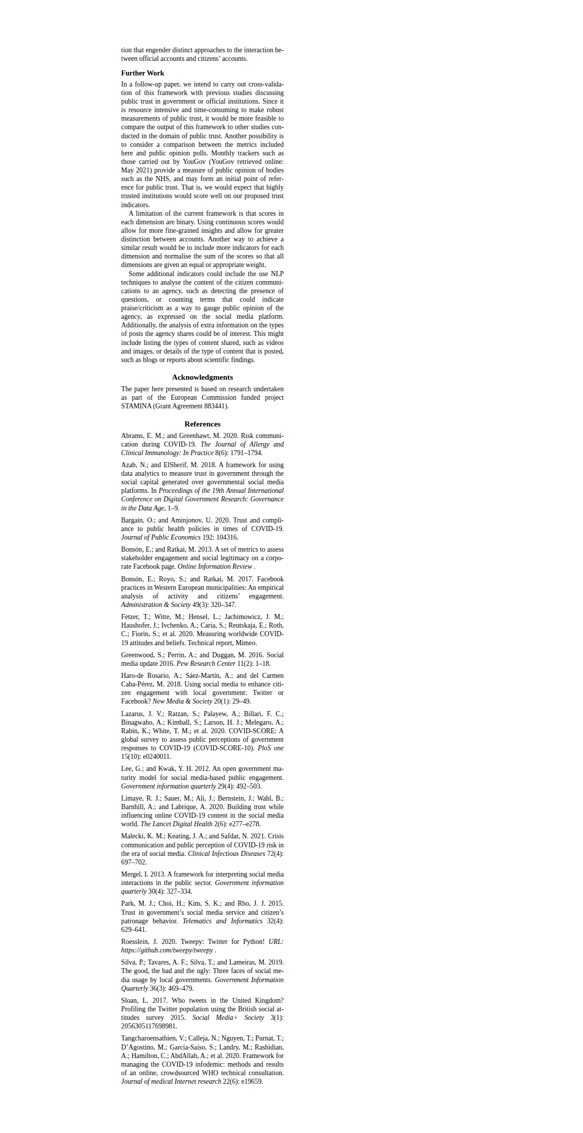tion that engender distinct approaches to the interaction between official accounts and citizens’ accounts.
Further Work
In a follow-up paper, we intend to carry out cross-validation of this framework with previous studies discussing public trust in government or official institutions. Since it is resource intensive and time-consuming to make robust measurements of public trust, it would be more feasible to compare the output of this framework to other studies conducted in the domain of public trust. Another possibility is to consider a comparison between the metrics included here and public opinion polls. Monthly trackers such as those carried out by YouGov (YouGov retrieved online: May 2021) provide a measure of public opinion of bodies such as the NHS, and may form an initial point of reference for public trust. That is, we would expect that highly trusted institutions would score well on our proposed trust indicators.
A limitation of the current framework is that scores in each dimension are binary. Using continuous scores would allow for more fine-grained insights and allow for greater distinction between accounts. Another way to achieve a similar result would be to include more indicators for each dimension and normalise the sum of the scores so that all dimensions are given an equal or appropriate weight.
Some additional indicators could include the use NLP techniques to analyse the content of the citizen communications to an agency, such as detecting the presence of questions, or counting terms that could indicate praise/criticism as a way to gauge public opinion of the agency, as expressed on the social media platform. Additionally, the analysis of extra information on the types of posts the agency shares could be of interest. This might include listing the types of content shared, such as videos and images, or details of the type of content that is posted, such as blogs or reports about scientific findings.
Acknowledgments
The paper here presented is based on research undertaken as part of the European Commission funded project STAMINA (Grant Agreement 883441).
References
Abrams, E. M.; and Greenhawt, M. 2020. Risk communication during COVID-19. The Journal of Allergy and Clinical Immunology: In Practice 8(6): 1791–1794.
Azab, N.; and ElSherif, M. 2018. A framework for using data analytics to measure trust in government through the social capital generated over governmental social media platforms. In Proceedings of the 19th Annual International Conference on Digital Government Research: Governance in the Data Age, 1–9.
Bargain, O.; and Aminjonov, U. 2020. Trust and compliance to public health policies in times of COVID-19. Journal of Public Economics 192: 104316.
Bonsón, E.; and Ratkai, M. 2013. A set of metrics to assess stakeholder engagement and social legitimacy on a corporate Facebook page. Online Information Review .
Bonsón, E.; Royo, S.; and Ratkai, M. 2017. Facebook practices in Western European municipalities: An empirical analysis of activity and citizens’ engagement. Administration & Society 49(3): 320–347.
Fetzer, T.; Witte, M.; Hensel, L.; Jachimowicz, J. M.; Haushofer, J.; Ivchenko, A.; Caria, S.; Reutskaja, E.; Roth, C.; Fiorin, S.; et al. 2020. Measuring worldwide COVID-19 attitudes and beliefs. Technical report, Mimeo.
Greenwood, S.; Perrin, A.; and Duggan, M. 2016. Social media update 2016. Pew Research Center 11(2): 1–18.
Haro-de Rosario, A.; Sáez-Martín, A.; and del Carmen Caba-Pérez, M. 2018. Using social media to enhance citizen engagement with local government: Twitter or Facebook? New Media & Society 20(1): 29–49.
Lazarus, J. V.; Ratzan, S.; Palayew, A.; Billari, F. C.; Binagwaho, A.; Kimball, S.; Larson, H. J.; Melegaro, A.; Rabin, K.; White, T. M.; et al. 2020. COVID-SCORE: A global survey to assess public perceptions of government responses to COVID-19 (COVID-SCORE-10). PloS one 15(10): e0240011.
Lee, G.; and Kwak, Y. H. 2012. An open government maturity model for social media-based public engagement. Government information quarterly 29(4): 492–503.
Limaye, R. J.; Sauer, M.; Ali, J.; Bernstein, J.; Wahl, B.; Barnhill, A.; and Labrique, A. 2020. Building trust while influencing online COVID-19 content in the social media world. The Lancet Digital Health 2(6): e277–e278.
Malecki, K. M.; Keating, J. A.; and Safdar, N. 2021. Crisis communication and public perception of COVID-19 risk in the era of social media. Clinical Infectious Diseases 72(4): 697–702.
Mergel, I. 2013. A framework for interpreting social media interactions in the public sector. Government information quarterly 30(4): 327–334.
Park, M. J.; Choi, H.; Kim, S. K.; and Rho, J. J. 2015. Trust in government’s social media service and citizen’s patronage behavior. Telematics and Informatics 32(4): 629–641.
Roesslein, J. 2020. Tweepy: Twitter for Python! URL: https://github.com/tweepy/tweepy .
Silva, P.; Tavares, A. F.; Silva, T.; and Lameiras, M. 2019. The good, the bad and the ugly: Three faces of social media usage by local governments. Government Information Quarterly 36(3): 469–479.
Sloan, L. 2017. Who tweets in the United Kingdom? Profiling the Twitter population using the British social attitudes survey 2015. Social Media+ Society 3(1): 2056305117698981.
Tangcharoensathien, V.; Calleja, N.; Nguyen, T.; Purnat, T.; D’Agostino, M.; Garcia-Saiso, S.; Landry, M.; Rashidian, A.; Hamilton, C.; AbdAllah, A.; et al. 2020. Framework for managing the COVID-19 infodemic: methods and results of an online, crowdsourced WHO technical consultation. Journal of medical Internet research 22(6): e19659.